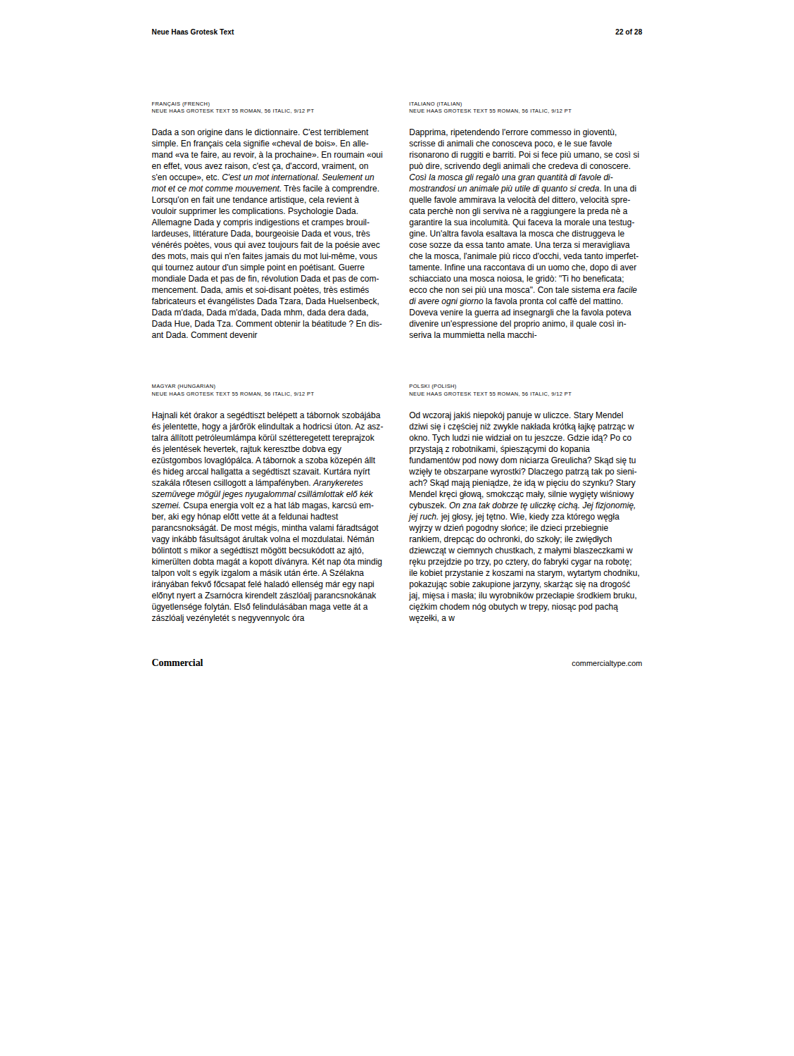Neue Haas Grotesk Text
22 of 28
Français (French)
Neue Haas Grotesk Text 55 Roman, 56 Italic, 9/12 pt
Dada a son origine dans le dictionnaire. C'est terriblement simple. En français cela signifie «cheval de bois». En allemand «va te faire, au revoir, à la prochaine». En roumain «oui en effet, vous avez raison, c'est ça, d'accord, vraiment, on s'en occupe», etc. C'est un mot international. Seulement un mot et ce mot comme mouvement. Très facile à comprendre. Lorsqu'on en fait une tendance artistique, cela revient à vouloir supprimer les complications. Psychologie Dada. Allemagne Dada y compris indigestions et crampes brouillardeuses, littérature Dada, bourgeoisie Dada et vous, très vénérés poètes, vous qui avez toujours fait de la poésie avec des mots, mais qui n'en faites jamais du mot lui-même, vous qui tournez autour d'un simple point en poétisant. Guerre mondiale Dada et pas de fin, révolution Dada et pas de commencement. Dada, amis et soi-disant poètes, très estimés fabricateurs et évangélistes Dada Tzara, Dada Huelsenbeck, Dada m'dada, Dada m'dada, Dada mhm, dada dera dada, Dada Hue, Dada Tza. Comment obtenir la béatitude ? En disant Dada. Comment devenir
Italiano (Italian)
Neue Haas Grotesk Text 55 Roman, 56 Italic, 9/12 pt
Dapprima, ripetendendo l'errore commesso in gioventù, scrisse di animali che conosceva poco, e le sue favole risonarono di ruggiti e barriti. Poi si fece più umano, se così si può dire, scrivendo degli animali che credeva di conoscere. Così la mosca gli regalò una gran quantità di favole dimostrandosi un animale più utile di quanto si creda. In una di quelle favole ammirava la velocità del dittero, velocità sprecata perchè non gli serviva nè a raggiungere la preda nè a garantire la sua incolumità. Qui faceva la morale una testuggine. Un'altra favola esaltava la mosca che distruggeva le cose sozze da essa tanto amate. Una terza si meravigliava che la mosca, l'animale più ricco d'occhi, veda tanto imperfettamente. Infine una raccontava di un uomo che, dopo di aver schiacciato una mosca noiosa, le gridò: "Ti ho beneficata; ecco che non sei più una mosca". Con tale sistema era facile di avere ogni giorno la favola pronta col caffè del mattino. Doveva venire la guerra ad insegnargli che la favola poteva divenire un'espressione del proprio animo, il quale così inseriva la mummietta nella macchi-
Magyar (Hungarian)
Neue Haas Grotesk Text 55 Roman, 56 Italic, 9/12 pt
Hajnali két órakor a segédtiszt belépett a tábornok szobájába és jelentette, hogy a járőrök elindultak a hodricsi úton. Az asztalra állított petróleumlámpa körül szétteregetett tereprajzok és jelentések hevertek, rajtuk keresztbe dobva egy ezüstgombos lovaglópálca. A tábornok a szoba közepén állt és hideg arccal hallgatta a segédtiszt szavait. Kurtára nyírt szakála rőtesen csillogott a lámpafényben. Aranykeretes szemüvege mögül jeges nyugalommal csillámlottak elő kék szemei. Csupa energia volt ez a hat láb magas, karcsú ember, aki egy hónap előtt vette át a feldunai hadtest parancsnokságát. De most mégis, mintha valami fáradtságot vagy inkább fásultságot árultak volna el mozdulatai. Némán bólintott s mikor a segédtiszt mögött becsukódott az ajtó, kimerülten dobta magát a kopott díványra. Két nap óta mindig talpon volt s egyik izgalom a másik után érte. A Szélakna irányában fekvő főcsapat felé haladó ellenség már egy napi előnyt nyert a Zsarnócra kirendelt zászlóalj parancsnokának ügyetlensége folytán. Első felindulásában maga vette át a zászlóalj vezényletét s negyvennyolc óra
Polski (Polish)
Neue Haas Grotesk Text 55 Roman, 56 Italic, 9/12 pt
Od wczoraj jakiś niepokój panuje w uliczce. Stary Mendel dziwi się i częściej niż zwykle nakłada krótką łajkę patrząc w okno. Tych ludzi nie widział on tu jeszcze. Gdzie idą? Po co przystają z robotnikami, śpieszącymi do kopania fundamentów pod nowy dom niciarza Greulicha? Skąd się tu wzięły te obszarpane wyrostki? Dlaczego patrzą tak po sieniach? Skąd mają pieniądze, że idą w pięciu do szynku? Stary Mendel kręci głową, smokcząc mały, silnie wygięty wiśniowy cybuszek. On zna tak dobrze tę uliczkę cichą. Jej fizjonomię, jej ruch. jej głosy, jej tętno. Wie, kiedy zza którego węgła wyjrzy w dzień pogodny słońce; ile dzieci przebiegnie rankiem, drepcąc do ochronki, do szkoły; ile zwiędłych dziewcząt w ciemnych chustkach, z małymi blaszeczkami w ręku przejdzie po trzy, po cztery, do fabryki cygar na robotę; ile kobiet przystanie z koszami na starym, wytartym chodniku, pokazując sobie zakupione jarzyny, skarżąc się na drogość jaj, mięsa i masła; ilu wyrobników przecłapie środkiem bruku, ciężkim chodem nóg obutych w trepy, niosąc pod pachą węzełki, a w
Commercial
commercialtype.com